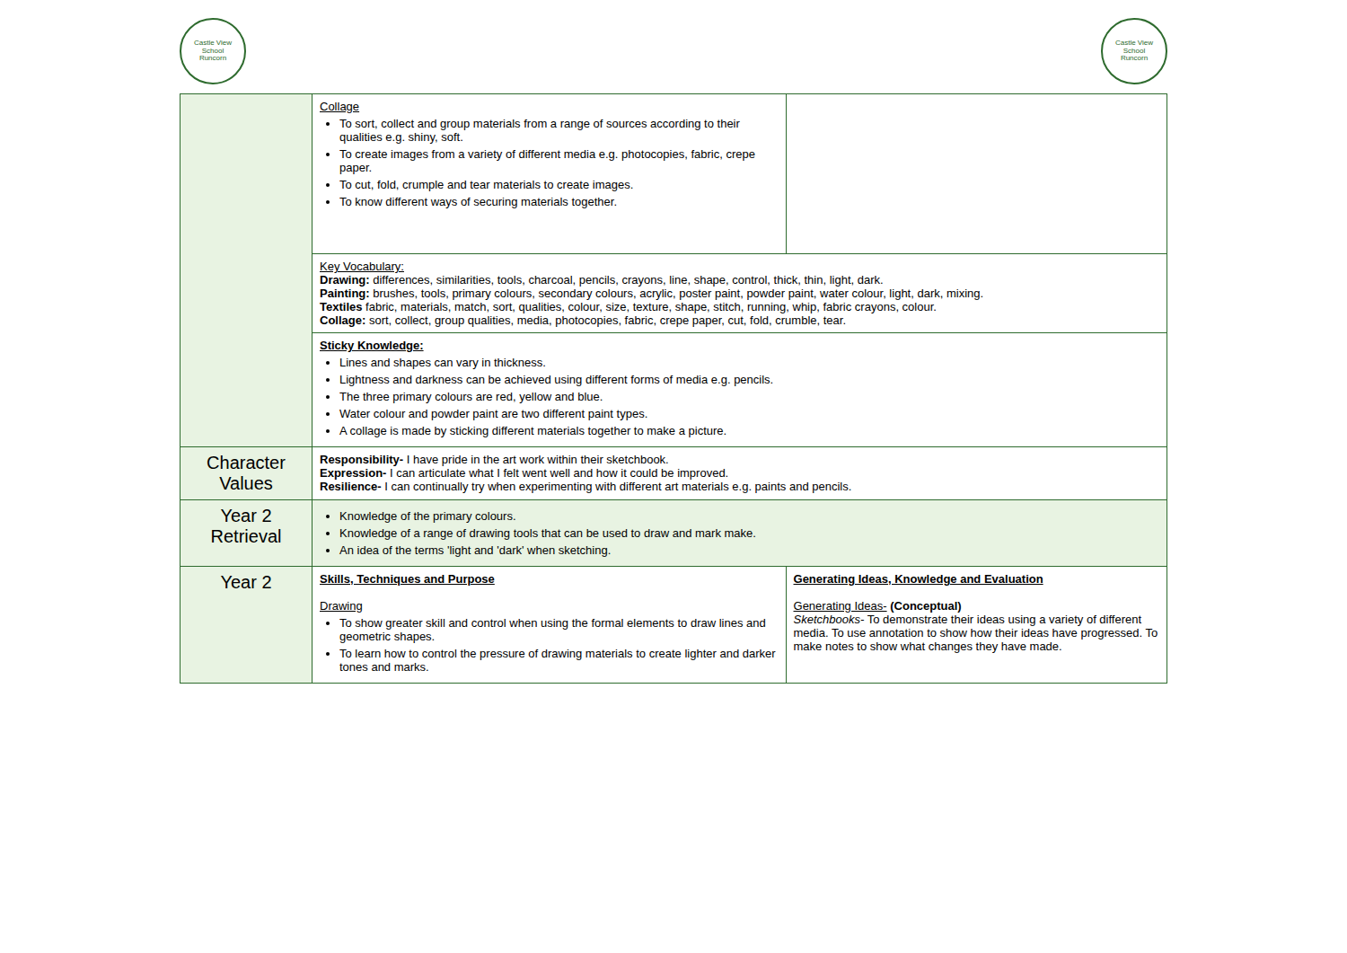Castle View
School
Runcorn
Castle View
School
Runcorn
| | Collage To sort, collect and group materials from a range of sources according to their qualities e.g. shiny, soft. To create images from a variety of different media e.g. photocopies, fabric, crepe paper. To cut, fold, crumple and tear materials to create images. To know different ways of securing materials together. | |
| | Key Vocabulary: Drawing: differences, similarities, tools, charcoal, pencils, crayons, line, shape, control, thick, thin, light, dark. Painting: brushes, tools, primary colours, secondary colours, acrylic, poster paint, powder paint, water colour, light, dark, mixing. Textiles fabric, materials, match, sort, qualities, colour, size, texture, shape, stitch, running, whip, fabric crayons, colour. Collage: sort, collect, group qualities, media, photocopies, fabric, crepe paper, cut, fold, crumble, tear. |
| | Sticky Knowledge: Lines and shapes can vary in thickness. Lightness and darkness can be achieved using different forms of media e.g. pencils. The three primary colours are red, yellow and blue. Water colour and powder paint are two different paint types. A collage is made by sticking different materials together to make a picture. |
| Character Values | Responsibility- I have pride in the art work within their sketchbook. Expression- I can articulate what I felt went well and how it could be improved. Resilience- I can continually try when experimenting with different art materials e.g. paints and pencils. |
| Year 2 Retrieval | Knowledge of the primary colours. Knowledge of a range of drawing tools that can be used to draw and mark make. An idea of the terms 'light and 'dark' when sketching. |
| Year 2 | Skills, Techniques and Purpose Drawing To show greater skill and control when using the formal elements to draw lines and geometric shapes. To learn how to control the pressure of drawing materials to create lighter and darker tones and marks. | Generating Ideas, Knowledge and Evaluation Generating Ideas- (Conceptual) Sketchbooks- To demonstrate their ideas using a variety of different media. To use annotation to show how their ideas have progressed. To make notes to show what changes they have made. |